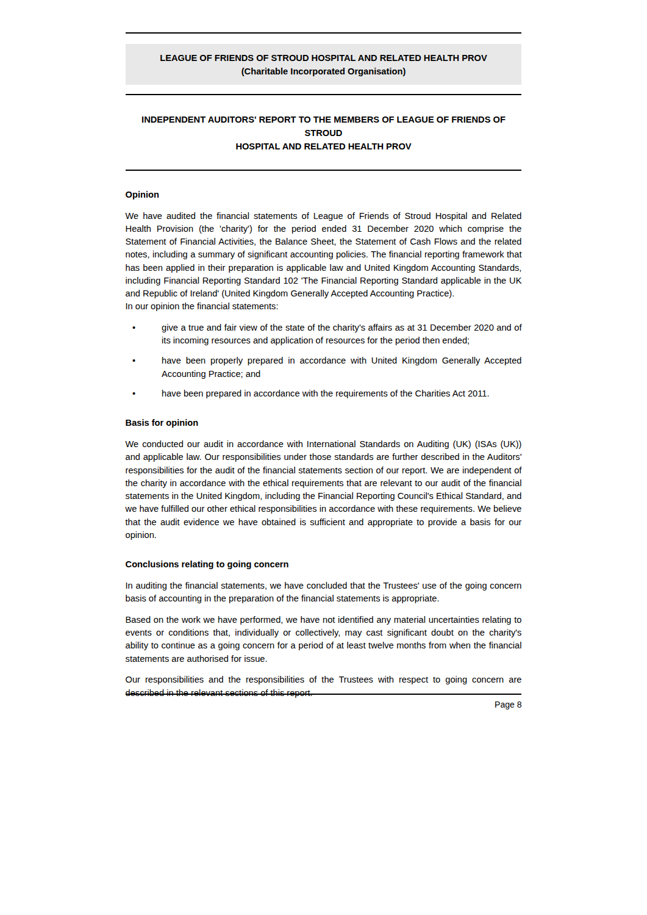LEAGUE OF FRIENDS OF STROUD HOSPITAL AND RELATED HEALTH PROV (Charitable Incorporated Organisation)
INDEPENDENT AUDITORS' REPORT TO THE MEMBERS OF LEAGUE OF FRIENDS OF STROUD
HOSPITAL AND RELATED HEALTH PROV
Opinion
We have audited the financial statements of League of Friends of Stroud Hospital and Related Health Provision (the 'charity') for the period ended 31 December 2020 which comprise the Statement of Financial Activities, the Balance Sheet, the Statement of Cash Flows and the related notes, including a summary of significant accounting policies. The financial reporting framework that has been applied in their preparation is applicable law and United Kingdom Accounting Standards, including Financial Reporting Standard 102 'The Financial Reporting Standard applicable in the UK and Republic of Ireland' (United Kingdom Generally Accepted Accounting Practice).
In our opinion the financial statements:
give a true and fair view of the state of the charity's affairs as at 31 December 2020 and of its incoming resources and application of resources for the period then ended;
have been properly prepared in accordance with United Kingdom Generally Accepted Accounting Practice; and
have been prepared in accordance with the requirements of the Charities Act 2011.
Basis for opinion
We conducted our audit in accordance with International Standards on Auditing (UK) (ISAs (UK)) and applicable law. Our responsibilities under those standards are further described in the Auditors' responsibilities for the audit of the financial statements section of our report. We are independent of the charity in accordance with the ethical requirements that are relevant to our audit of the financial statements in the United Kingdom, including the Financial Reporting Council's Ethical Standard, and we have fulfilled our other ethical responsibilities in accordance with these requirements. We believe that the audit evidence we have obtained is sufficient and appropriate to provide a basis for our opinion.
Conclusions relating to going concern
In auditing the financial statements, we have concluded that the Trustees' use of the going concern basis of accounting in the preparation of the financial statements is appropriate.
Based on the work we have performed, we have not identified any material uncertainties relating to events or conditions that, individually or collectively, may cast significant doubt on the charity's ability to continue as a going concern for a period of at least twelve months from when the financial statements are authorised for issue.
Our responsibilities and the responsibilities of the Trustees with respect to going concern are described in the relevant sections of this report.
Page 8